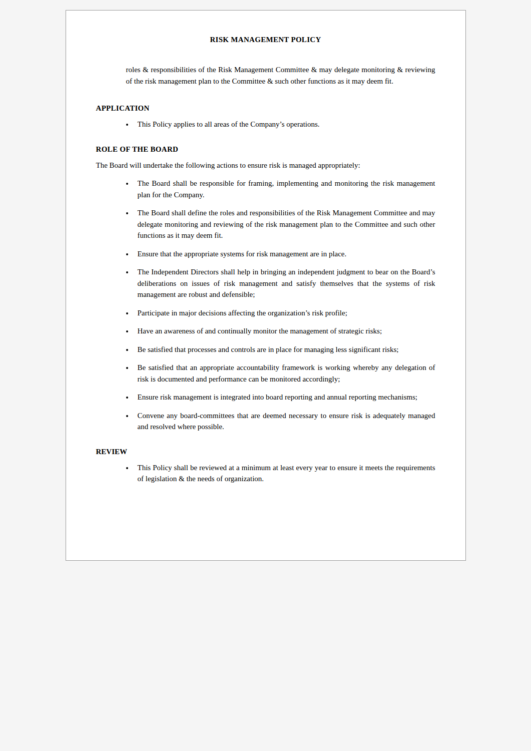RISK MANAGEMENT POLICY
roles & responsibilities of the Risk Management Committee & may delegate monitoring & reviewing of the risk management plan to the Committee & such other functions as it may deem fit.
APPLICATION
This Policy applies to all areas of the Company’s operations.
ROLE OF THE BOARD
The Board will undertake the following actions to ensure risk is managed appropriately:
The Board shall be responsible for framing, implementing and monitoring the risk management plan for the Company.
The Board shall define the roles and responsibilities of the Risk Management Committee and may delegate monitoring and reviewing of the risk management plan to the Committee and such other functions as it may deem fit.
Ensure that the appropriate systems for risk management are in place.
The Independent Directors shall help in bringing an independent judgment to bear on the Board’s deliberations on issues of risk management and satisfy themselves that the systems of risk management are robust and defensible;
Participate in major decisions affecting the organization’s risk profile;
Have an awareness of and continually monitor the management of strategic risks;
Be satisfied that processes and controls are in place for managing less significant risks;
Be satisfied that an appropriate accountability framework is working whereby any delegation of risk is documented and performance can be monitored accordingly;
Ensure risk management is integrated into board reporting and annual reporting mechanisms;
Convene any board-committees that are deemed necessary to ensure risk is adequately managed and resolved where possible.
REVIEW
This Policy shall be reviewed at a minimum at least every year to ensure it meets the requirements of legislation & the needs of organization.